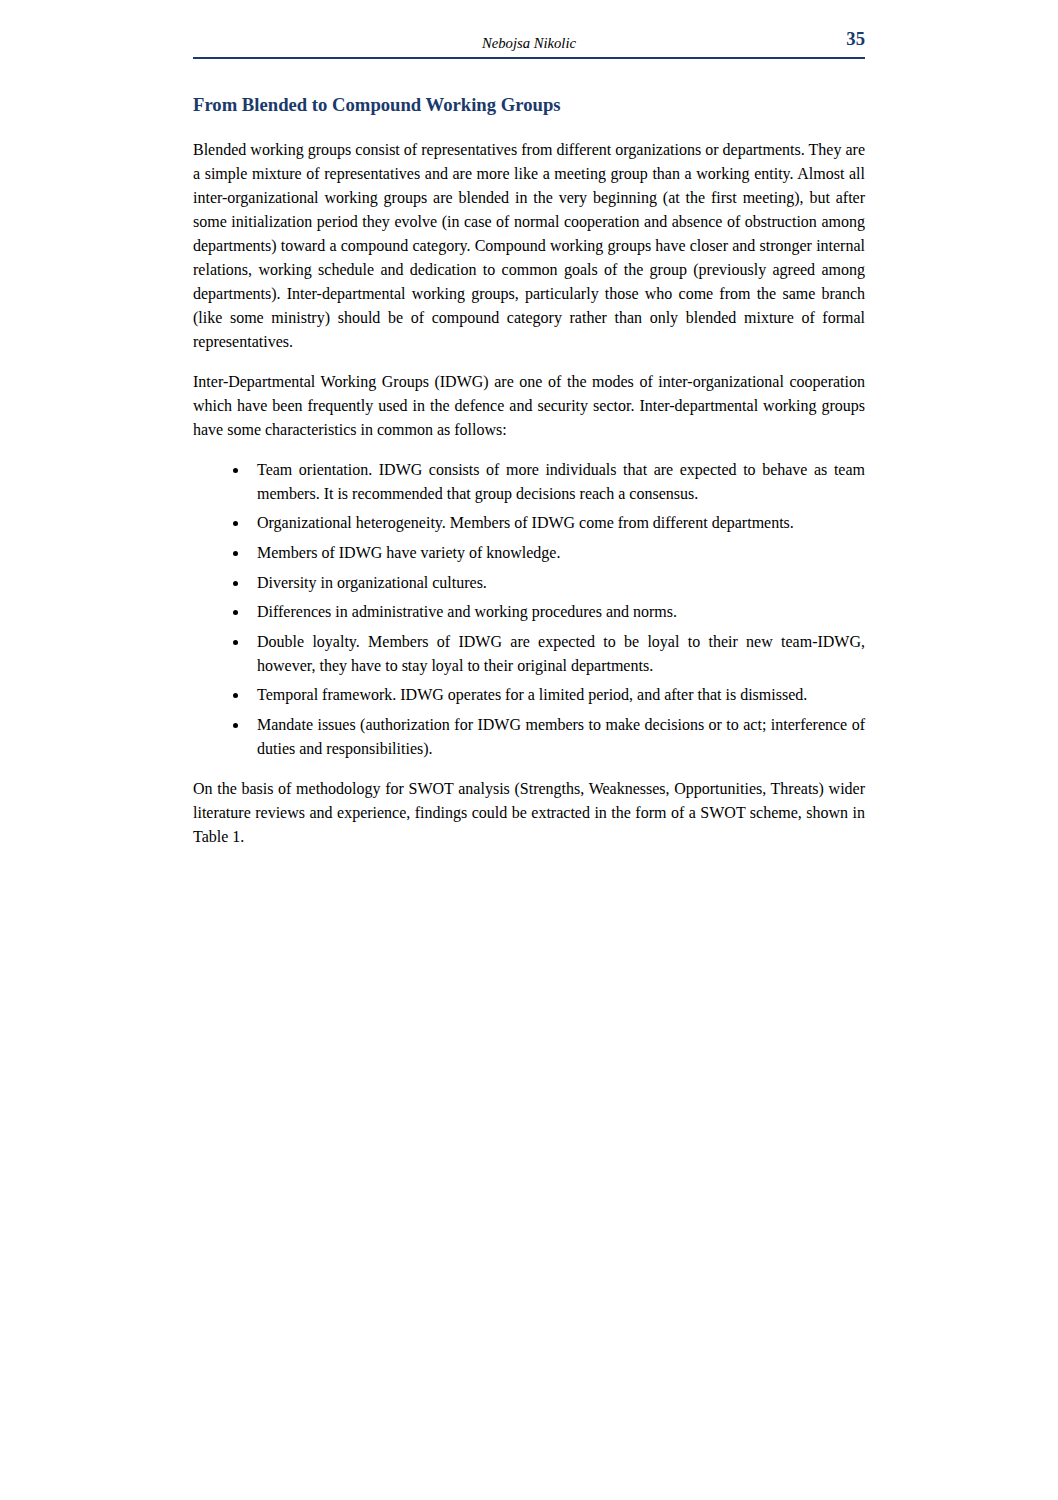Nebojsa Nikolic 35
From Blended to Compound Working Groups
Blended working groups consist of representatives from different organizations or departments. They are a simple mixture of representatives and are more like a meeting group than a working entity. Almost all inter-organizational working groups are blended in the very beginning (at the first meeting), but after some initialization period they evolve (in case of normal cooperation and absence of obstruction among departments) toward a compound category. Compound working groups have closer and stronger internal relations, working schedule and dedication to common goals of the group (previously agreed among departments). Inter-departmental working groups, particularly those who come from the same branch (like some ministry) should be of compound category rather than only blended mixture of formal representatives.
Inter-Departmental Working Groups (IDWG) are one of the modes of inter-organizational cooperation which have been frequently used in the defence and security sector. Inter-departmental working groups have some characteristics in common as follows:
Team orientation. IDWG consists of more individuals that are expected to behave as team members. It is recommended that group decisions reach a consensus.
Organizational heterogeneity. Members of IDWG come from different departments.
Members of IDWG have variety of knowledge.
Diversity in organizational cultures.
Differences in administrative and working procedures and norms.
Double loyalty. Members of IDWG are expected to be loyal to their new team-IDWG, however, they have to stay loyal to their original departments.
Temporal framework. IDWG operates for a limited period, and after that is dismissed.
Mandate issues (authorization for IDWG members to make decisions or to act; interference of duties and responsibilities).
On the basis of methodology for SWOT analysis (Strengths, Weaknesses, Opportunities, Threats) wider literature reviews and experience, findings could be extracted in the form of a SWOT scheme, shown in Table 1.